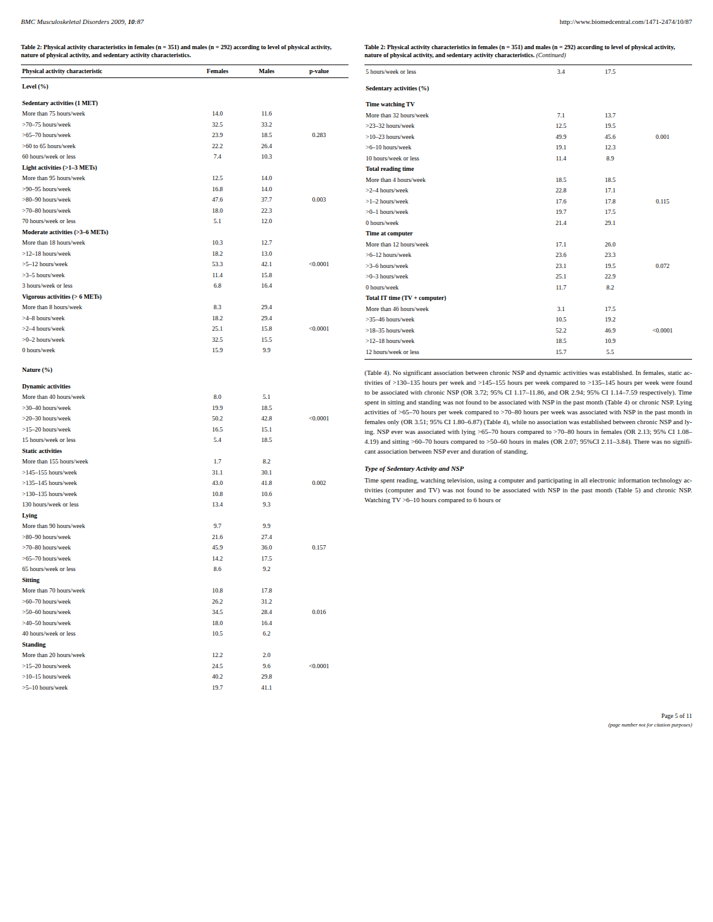BMC Musculoskeletal Disorders 2009, 10:87
http://www.biomedcentral.com/1471-2474/10/87
Table 2: Physical activity characteristics in females (n = 351) and males (n = 292) according to level of physical activity, nature of physical activity, and sedentary activity characteristics.
| Physical activity characteristic | Females | Males | p-value |
| --- | --- | --- | --- |
| Level (%) | | | |
| Sedentary activities (1 MET) | | | |
| More than 75 hours/week | 14.0 | 11.6 | |
| >70–75 hours/week | 32.5 | 33.2 | |
| >65–70 hours/week | 23.9 | 18.5 | 0.283 |
| >60 to 65 hours/week | 22.2 | 26.4 | |
| 60 hours/week or less | 7.4 | 10.3 | |
| Light activities (>1–3 METs) | | | |
| More than 95 hours/week | 12.5 | 14.0 | |
| >90–95 hours/week | 16.8 | 14.0 | |
| >80–90 hours/week | 47.6 | 37.7 | 0.003 |
| >70–80 hours/week | 18.0 | 22.3 | |
| 70 hours/week or less | 5.1 | 12.0 | |
| Moderate activities (>3–6 METs) | | | |
| More than 18 hours/week | 10.3 | 12.7 | |
| >12–18 hours/week | 18.2 | 13.0 | |
| >5–12 hours/week | 53.3 | 42.1 | <0.0001 |
| >3–5 hours/week | 11.4 | 15.8 | |
| 3 hours/week or less | 6.8 | 16.4 | |
| Vigorous activities (> 6 METs) | | | |
| More than 8 hours/week | 8.3 | 29.4 | |
| >4–8 hours/week | 18.2 | 29.4 | |
| >2–4 hours/week | 25.1 | 15.8 | <0.0001 |
| >0–2 hours/week | 32.5 | 15.5 | |
| 0 hours/week | 15.9 | 9.9 | |
| Nature (%) | | | |
| Dynamic activities | | | |
| More than 40 hours/week | 8.0 | 5.1 | |
| >30–40 hours/week | 19.9 | 18.5 | |
| >20–30 hours/week | 50.2 | 42.8 | <0.0001 |
| >15–20 hours/week | 16.5 | 15.1 | |
| 15 hours/week or less | 5.4 | 18.5 | |
| Static activities | | | |
| More than 155 hours/week | 1.7 | 8.2 | |
| >145–155 hours/week | 31.1 | 30.1 | |
| >135–145 hours/week | 43.0 | 41.8 | 0.002 |
| >130–135 hours/week | 10.8 | 10.6 | |
| 130 hours/week or less | 13.4 | 9.3 | |
| Lying | | | |
| More than 90 hours/week | 9.7 | 9.9 | |
| >80–90 hours/week | 21.6 | 27.4 | |
| >70–80 hours/week | 45.9 | 36.0 | 0.157 |
| >65–70 hours/week | 14.2 | 17.5 | |
| 65 hours/week or less | 8.6 | 9.2 | |
| Sitting | | | |
| More than 70 hours/week | 10.8 | 17.8 | |
| >60–70 hours/week | 26.2 | 31.2 | |
| >50–60 hours/week | 34.5 | 28.4 | 0.016 |
| >40–50 hours/week | 18.0 | 16.4 | |
| 40 hours/week or less | 10.5 | 6.2 | |
| Standing | | | |
| More than 20 hours/week | 12.2 | 2.0 | |
| >15–20 hours/week | 24.5 | 9.6 | <0.0001 |
| >10–15 hours/week | 40.2 | 29.8 | |
| >5–10 hours/week | 19.7 | 41.1 | |
Table 2: Physical activity characteristics in females (n = 351) and males (n = 292) according to level of physical activity, nature of physical activity, and sedentary activity characteristics. (Continued)
| 5 hours/week or less | 3.4 | 17.5 | |
| Sedentary activities (%) | | | |
| Time watching TV | | | |
| More than 32 hours/week | 7.1 | 13.7 | |
| >23–32 hours/week | 12.5 | 19.5 | |
| >10–23 hours/week | 49.9 | 45.6 | 0.001 |
| >6–10 hours/week | 19.1 | 12.3 | |
| 10 hours/week or less | 11.4 | 8.9 | |
| Total reading time | | | |
| More than 4 hours/week | 18.5 | 18.5 | |
| >2–4 hours/week | 22.8 | 17.1 | |
| >1–2 hours/week | 17.6 | 17.8 | 0.115 |
| >0–1 hours/week | 19.7 | 17.5 | |
| 0 hours/week | 21.4 | 29.1 | |
| Time at computer | | | |
| More than 12 hours/week | 17.1 | 26.0 | |
| >6–12 hours/week | 23.6 | 23.3 | |
| >3–6 hours/week | 23.1 | 19.5 | 0.072 |
| >0–3 hours/week | 25.1 | 22.9 | |
| 0 hours/week | 11.7 | 8.2 | |
| Total IT time (TV + computer) | | | |
| More than 46 hours/week | 3.1 | 17.5 | |
| >35–46 hours/week | 10.5 | 19.2 | |
| >18–35 hours/week | 52.2 | 46.9 | <0.0001 |
| >12–18 hours/week | 18.5 | 10.9 | |
| 12 hours/week or less | 15.7 | 5.5 | |
(Table 4). No significant association between chronic NSP and dynamic activities was established. In females, static activities of >130–135 hours per week and >145–155 hours per week compared to >135–145 hours per week were found to be associated with chronic NSP (OR 3.72; 95% CI 1.17–11.86, and OR 2.94; 95% CI 1.14–7.59 respectively). Time spent in sitting and standing was not found to be associated with NSP in the past month (Table 4) or chronic NSP. Lying activities of >65–70 hours per week compared to >70–80 hours per week was associated with NSP in the past month in females only (OR 3.51; 95% CI 1.80–6.87) (Table 4), while no association was established between chronic NSP and lying. NSP ever was associated with lying >65–70 hours compared to >70–80 hours in females (OR 2.13; 95% CI 1.08–4.19) and sitting >60–70 hours compared to >50–60 hours in males (OR 2.07; 95%CI 2.11–3.84). There was no significant association between NSP ever and duration of standing.
Type of Sedentary Activity and NSP
Time spent reading, watching television, using a computer and participating in all electronic information technology activities (computer and TV) was not found to be associated with NSP in the past month (Table 5) and chronic NSP. Watching TV >6–10 hours compared to 6 hours or
Page 5 of 11
(page number not for citation purposes)